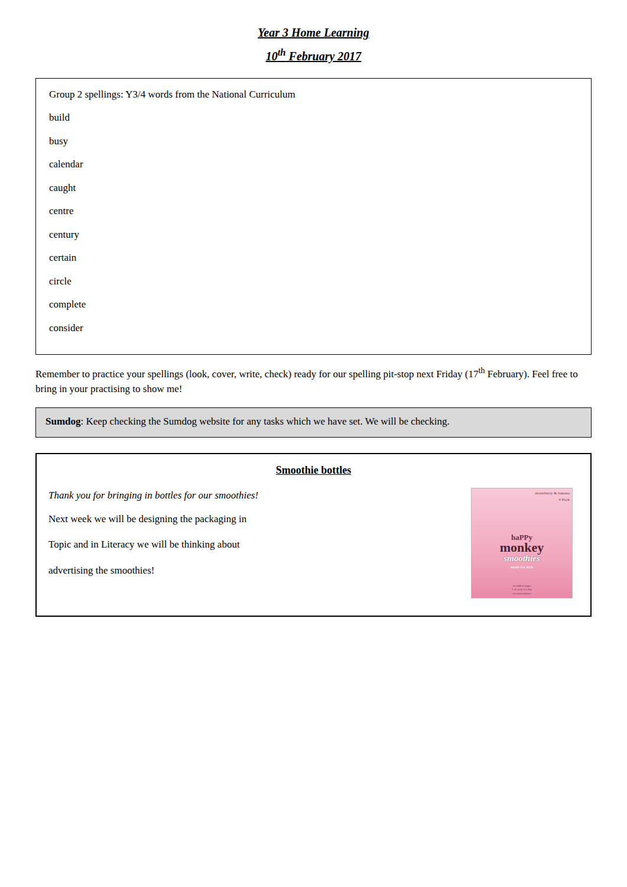Year 3 Home Learning
10th February 2017
Group 2 spellings: Y3/4 words from the National Curriculum
build
busy
calendar
caught
centre
century
certain
circle
complete
consider
Remember to practice your spellings (look, cover, write, check) ready for our spelling pit-stop next Friday (17th February). Feel free to bring in your practising to show me!
Sumdog: Keep checking the Sumdog website for any tasks which we have set. We will be checking.
Smoothie bottles
strawberry & banana
4 Pack
haPPy monkey smoothies
made for kids
no added sugar
1 of your 5 a day
no concentrates
Thank you for bringing in bottles for our smoothies!
Next week we will be designing the packaging in
Topic and in Literacy we will be thinking about
advertising the smoothies!